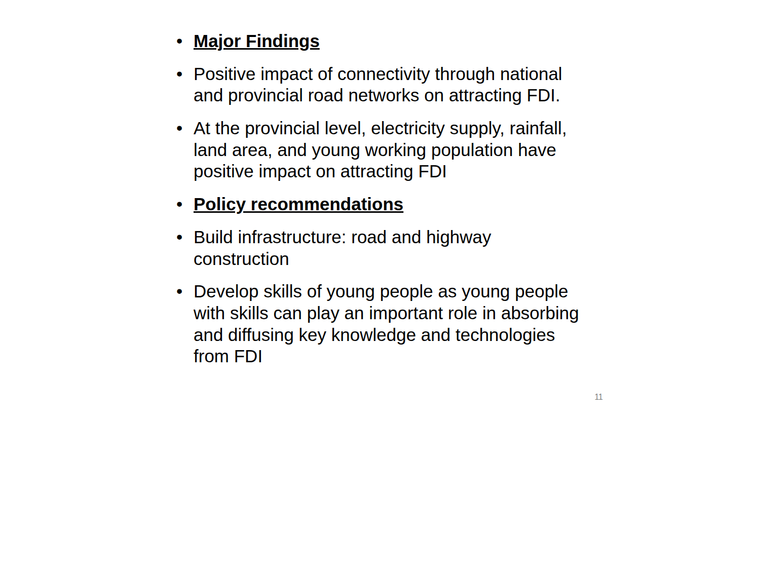Major Findings
Positive impact of connectivity through national and provincial road networks on attracting FDI.
At the provincial level, electricity supply, rainfall, land area, and young working population have positive impact on attracting FDI
Policy recommendations
Build infrastructure: road and highway construction
Develop skills of young people as young people with skills can play an important role in absorbing and diffusing key knowledge and technologies from FDI
11